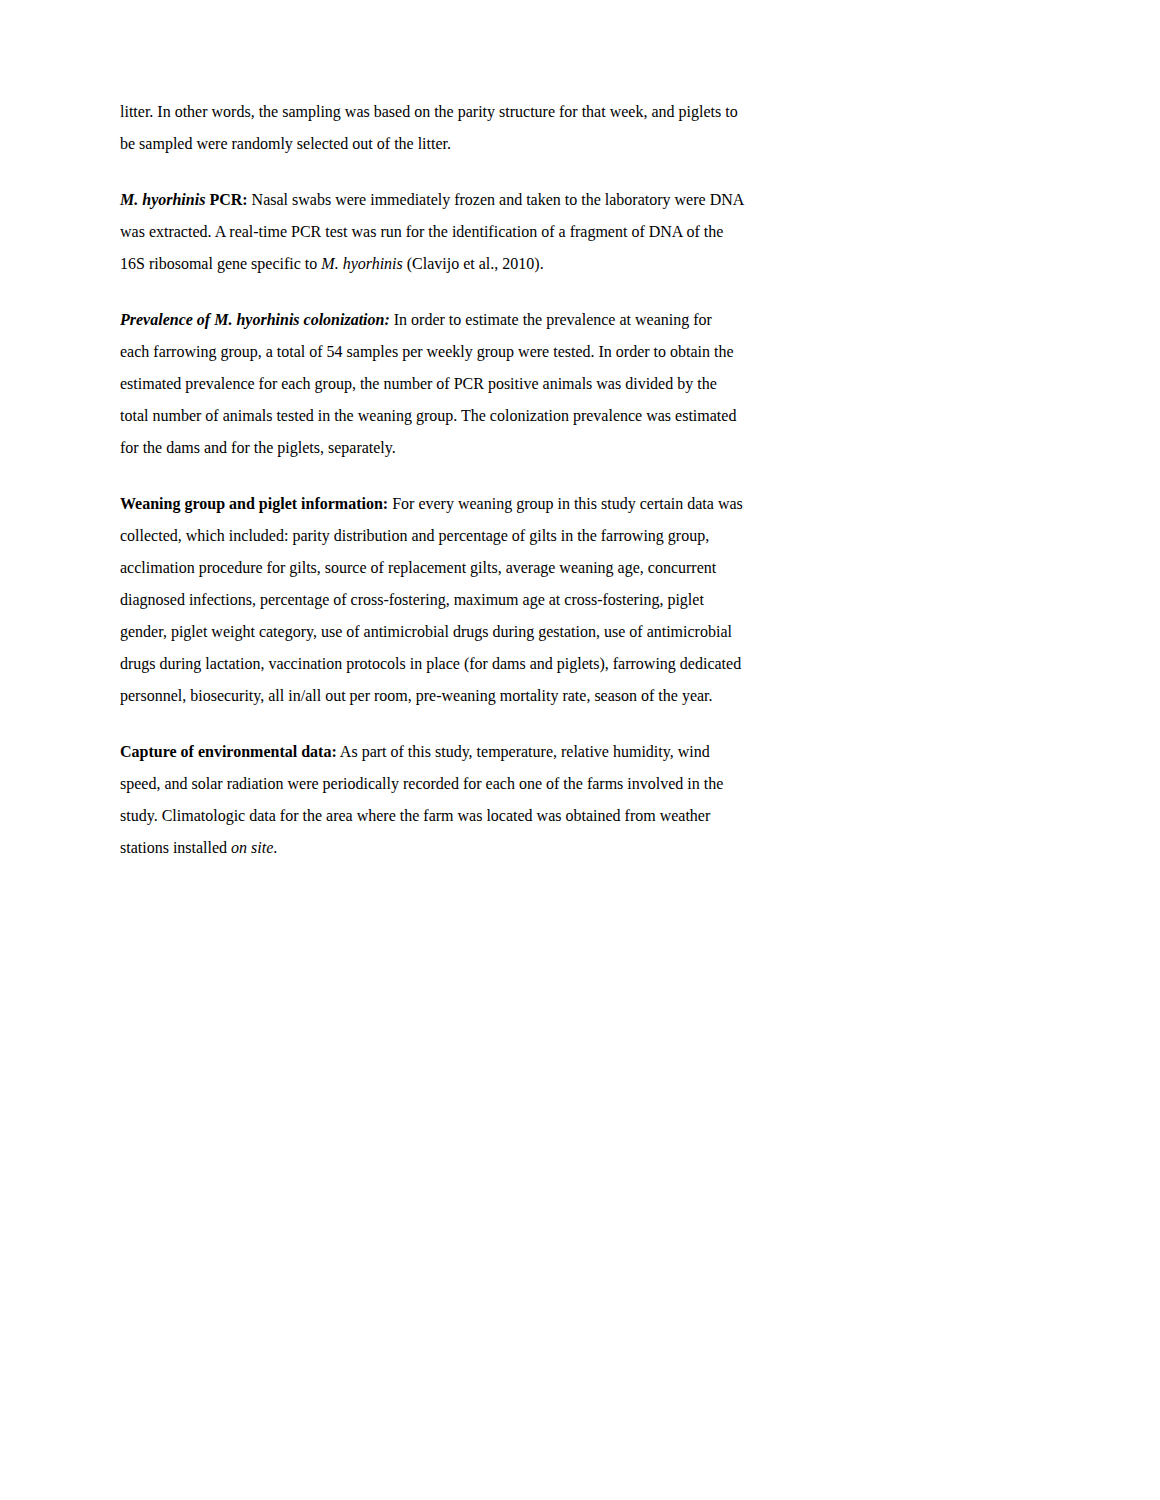litter. In other words, the sampling was based on the parity structure for that week, and piglets to be sampled were randomly selected out of the litter.
M. hyorhinis PCR: Nasal swabs were immediately frozen and taken to the laboratory were DNA was extracted. A real-time PCR test was run for the identification of a fragment of DNA of the 16S ribosomal gene specific to M. hyorhinis (Clavijo et al., 2010).
Prevalence of M. hyorhinis colonization: In order to estimate the prevalence at weaning for each farrowing group, a total of 54 samples per weekly group were tested. In order to obtain the estimated prevalence for each group, the number of PCR positive animals was divided by the total number of animals tested in the weaning group. The colonization prevalence was estimated for the dams and for the piglets, separately.
Weaning group and piglet information: For every weaning group in this study certain data was collected, which included: parity distribution and percentage of gilts in the farrowing group, acclimation procedure for gilts, source of replacement gilts, average weaning age, concurrent diagnosed infections, percentage of cross-fostering, maximum age at cross-fostering, piglet gender, piglet weight category, use of antimicrobial drugs during gestation, use of antimicrobial drugs during lactation, vaccination protocols in place (for dams and piglets), farrowing dedicated personnel, biosecurity, all in/all out per room, pre-weaning mortality rate, season of the year.
Capture of environmental data: As part of this study, temperature, relative humidity, wind speed, and solar radiation were periodically recorded for each one of the farms involved in the study. Climatologic data for the area where the farm was located was obtained from weather stations installed on site.